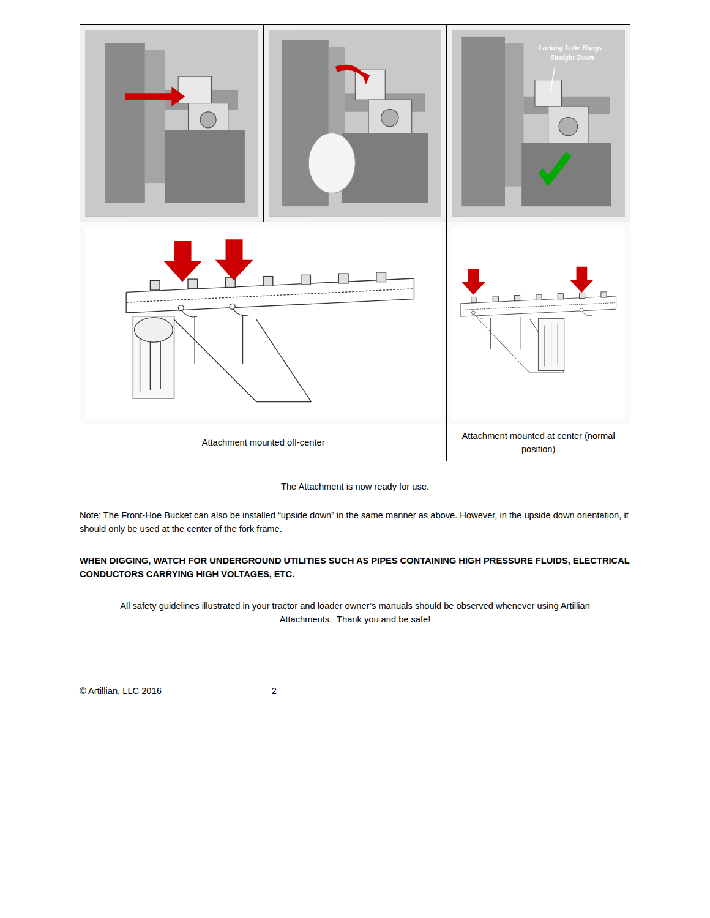| | | Locking Lobe Hangs Straight Down |
| Attachment mounted off-center | Attachment mounted at center (normal position) |
The Attachment is now ready for use.
Note: The Front-Hoe Bucket can also be installed “upside down” in the same manner as above. However, in the upside down orientation, it should only be used at the center of the fork frame.
When digging, watch for underground utilities such as pipes containing high pressure fluids, electrical conductors carrying high voltages, etc.
All safety guidelines illustrated in your tractor and loader owner’s manuals should be observed whenever using Artillian Attachments. Thank you and be safe!
© Artillian, LLC 2016 2